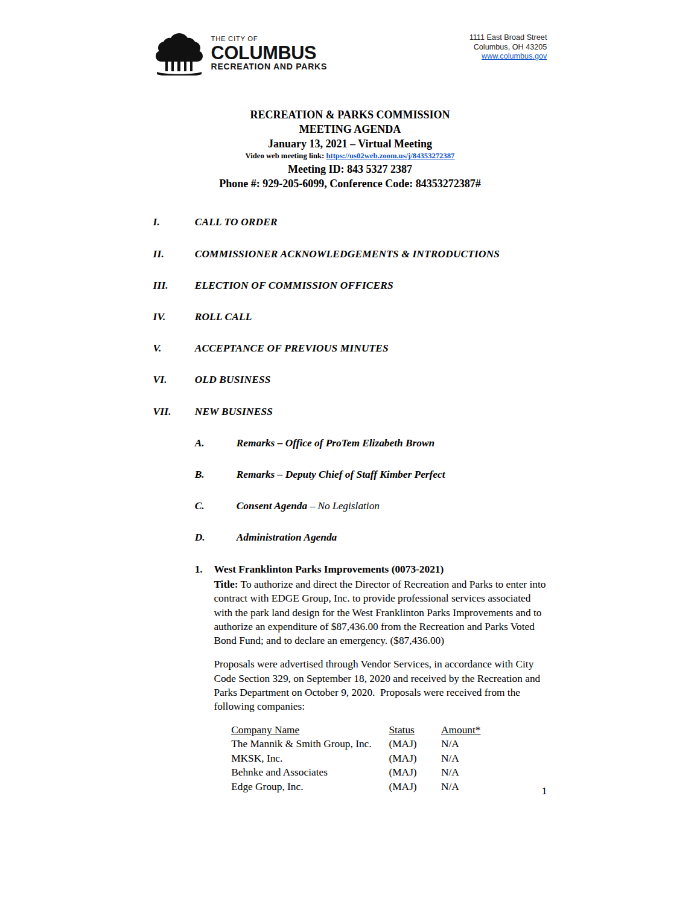THE CITY OF
COLUMBUS
RECREATION AND PARKS
1111 East Broad Street
Columbus, OH 43205
www.columbus.gov
RECREATION & PARKS COMMISSION
MEETING AGENDA
January 13, 2021 – Virtual Meeting
Video web meeting link: https://us02web.zoom.us/j/84353272387
Meeting ID: 843 5327 2387
Phone #: 929-205-6099, Conference Code: 84353272387#
I. CALL TO ORDER
II. COMMISSIONER ACKNOWLEDGEMENTS & INTRODUCTIONS
III. ELECTION OF COMMISSION OFFICERS
IV. ROLL CALL
V. ACCEPTANCE OF PREVIOUS MINUTES
VI. OLD BUSINESS
VII. NEW BUSINESS
A. Remarks – Office of ProTem Elizabeth Brown
B. Remarks – Deputy Chief of Staff Kimber Perfect
C. Consent Agenda – No Legislation
D. Administration Agenda
1.
West Franklinton Parks Improvements (0073-2021)
Title: To authorize and direct the Director of Recreation and Parks to enter into contract with EDGE Group, Inc. to provide professional services associated with the park land design for the West Franklinton Parks Improvements and to authorize an expenditure of $87,436.00 from the Recreation and Parks Voted Bond Fund; and to declare an emergency. ($87,436.00)
Proposals were advertised through Vendor Services, in accordance with City Code Section 329, on September 18, 2020 and received by the Recreation and Parks Department on October 9, 2020. Proposals were received from the following companies:
| Company Name | Status | Amount* |
| --- | --- | --- |
| The Mannik & Smith Group, Inc. | (MAJ) | N/A |
| MKSK, Inc. | (MAJ) | N/A |
| Behnke and Associates | (MAJ) | N/A |
| Edge Group, Inc. | (MAJ) | N/A |
1